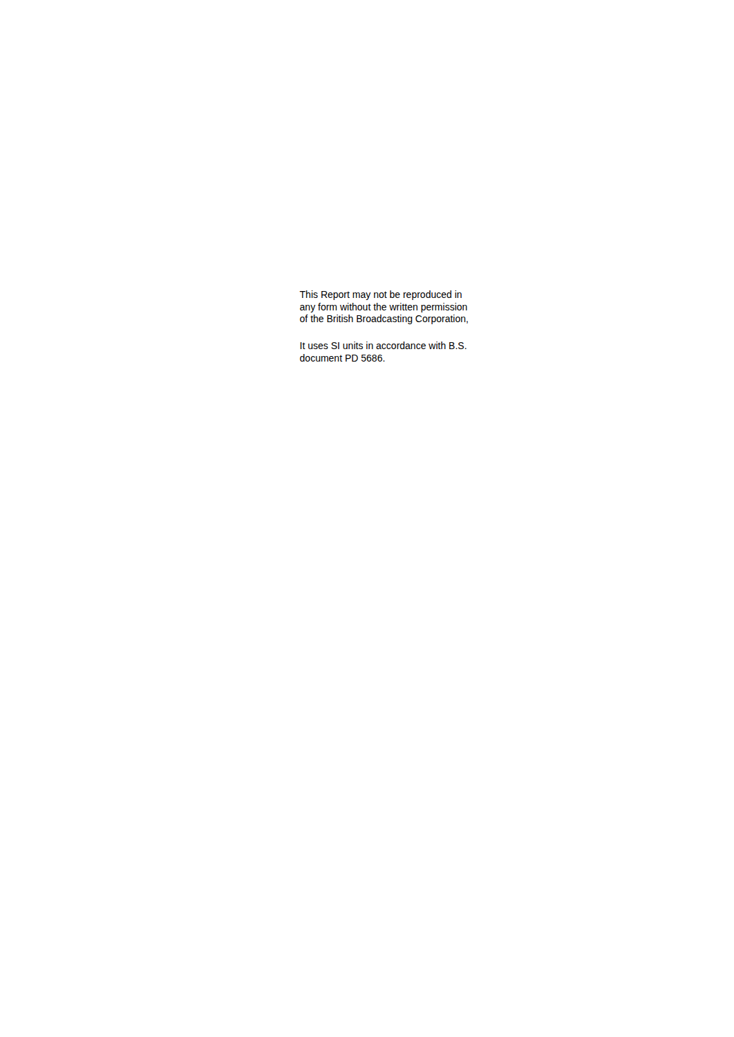This Report may not be reproduced in any form without the written permission of the British Broadcasting Corporation,
It uses SI units in accordance with B.S. document PD 5686.